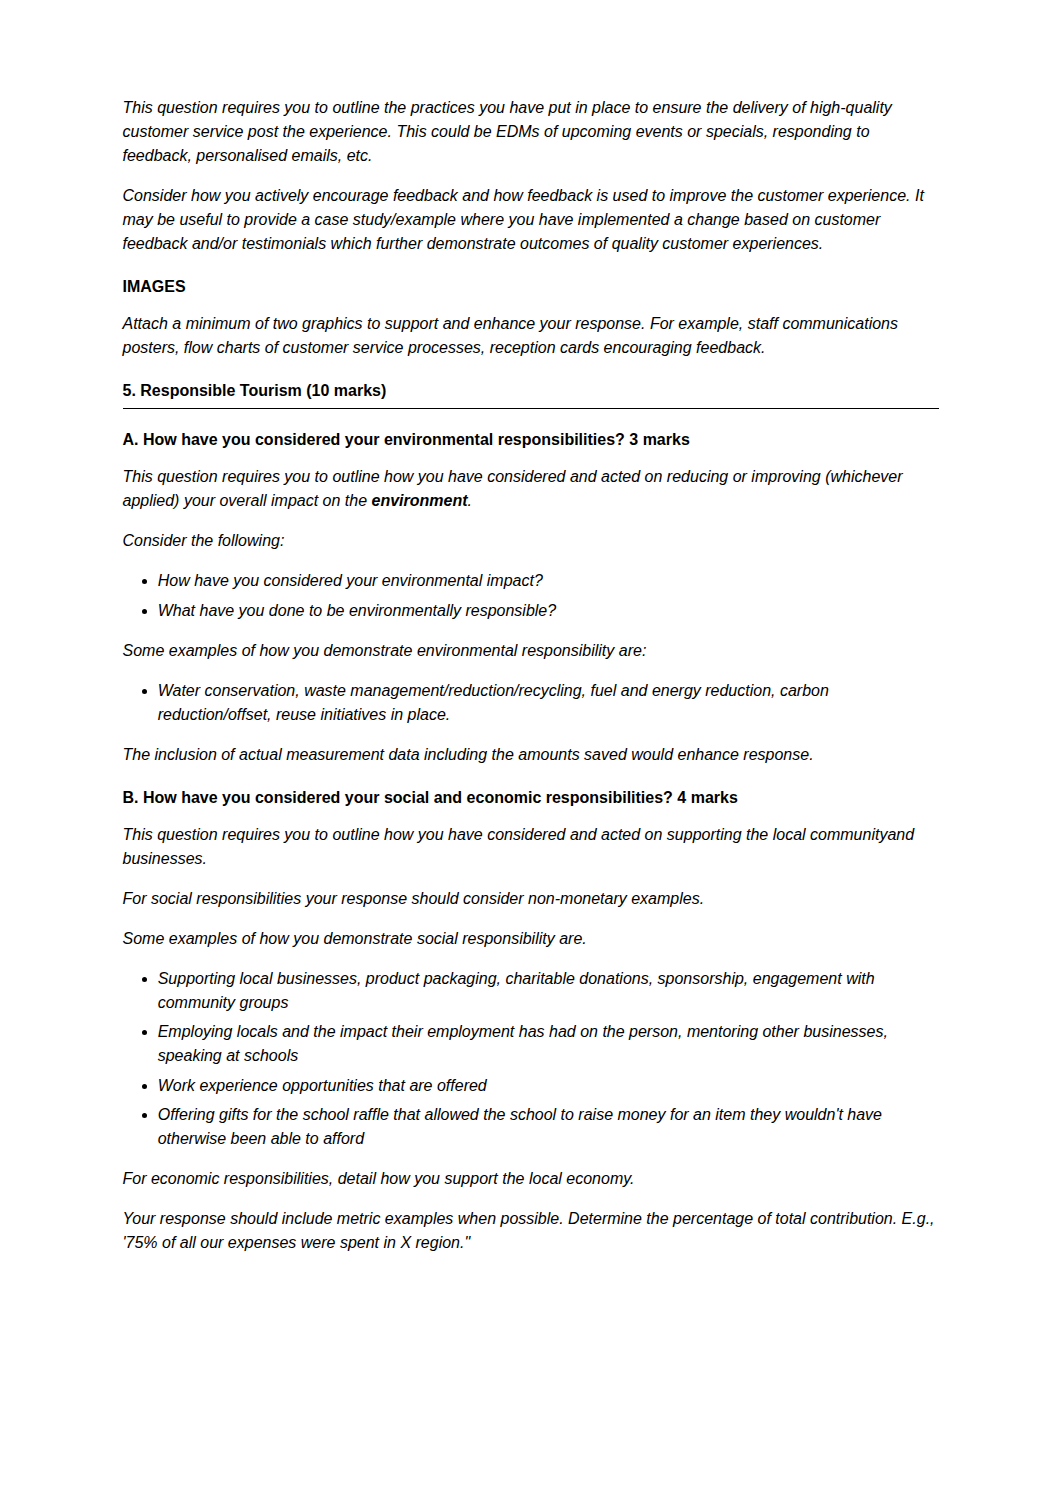This question requires you to outline the practices you have put in place to ensure the delivery of high-quality customer service post the experience. This could be EDMs of upcoming events or specials, responding to feedback, personalised emails, etc.
Consider how you actively encourage feedback and how feedback is used to improve the customer experience. It may be useful to provide a case study/example where you have implemented a change based on customer feedback and/or testimonials which further demonstrate outcomes of quality customer experiences.
IMAGES
Attach a minimum of two graphics to support and enhance your response. For example, staff communications posters, flow charts of customer service processes, reception cards encouraging feedback.
5. Responsible Tourism (10 marks)
A. How have you considered your environmental responsibilities? 3 marks
This question requires you to outline how you have considered and acted on reducing or improving (whichever applied) your overall impact on the environment.
Consider the following:
How have you considered your environmental impact?
What have you done to be environmentally responsible?
Some examples of how you demonstrate environmental responsibility are:
Water conservation, waste management/reduction/recycling, fuel and energy reduction, carbon reduction/offset, reuse initiatives in place.
The inclusion of actual measurement data including the amounts saved would enhance response.
B. How have you considered your social and economic responsibilities? 4 marks
This question requires you to outline how you have considered and acted on supporting the local communityand businesses.
For social responsibilities your response should consider non-monetary examples.
Some examples of how you demonstrate social responsibility are.
Supporting local businesses, product packaging, charitable donations, sponsorship, engagement with community groups
Employing locals and the impact their employment has had on the person, mentoring other businesses, speaking at schools
Work experience opportunities that are offered
Offering gifts for the school raffle that allowed the school to raise money for an item they wouldn't have otherwise been able to afford
For economic responsibilities, detail how you support the local economy.
Your response should include metric examples when possible. Determine the percentage of total contribution. E.g., '75% of all our expenses were spent in X region."